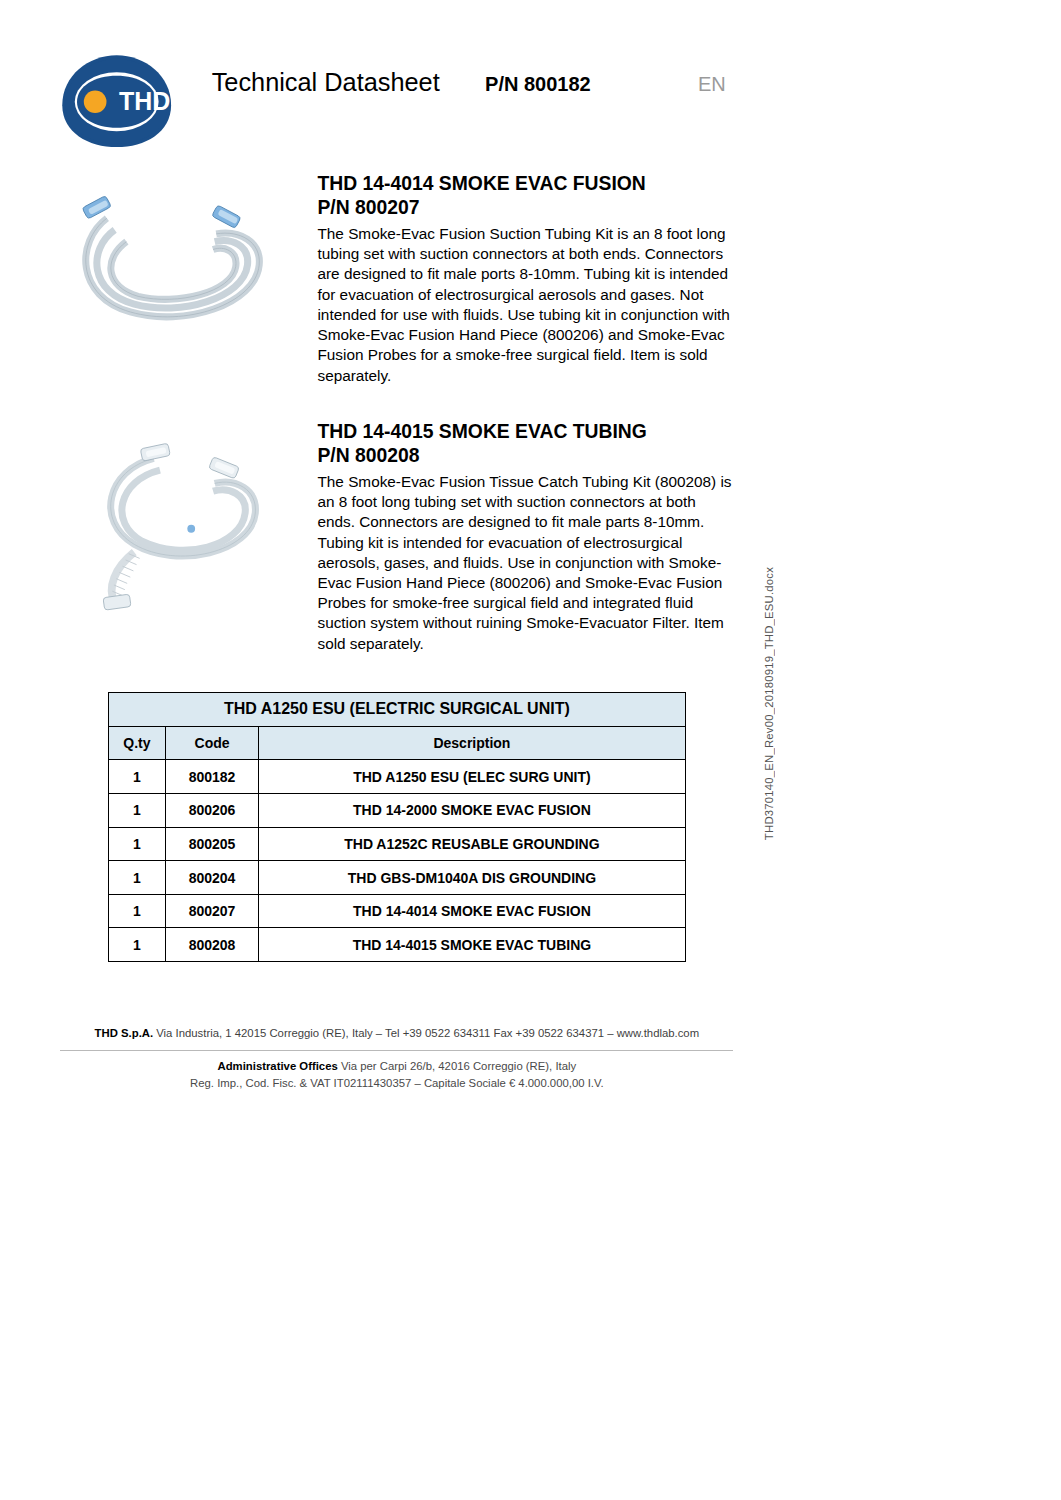THD
Technical Datasheet P/N 800182 EN
THD 14-4014 SMOKE EVAC FUSION
P/N 800207
The Smoke-Evac Fusion Suction Tubing Kit is an 8 foot long tubing set with suction connectors at both ends. Connectors are designed to fit male ports 8-10mm. Tubing kit is intended for evacuation of electrosurgical aerosols and gases. Not intended for use with fluids. Use tubing kit in conjunction with Smoke-Evac Fusion Hand Piece (800206) and Smoke-Evac Fusion Probes for a smoke-free surgical field. Item is sold separately.
THD 14-4015 SMOKE EVAC TUBING
P/N 800208
The Smoke-Evac Fusion Tissue Catch Tubing Kit (800208) is an 8 foot long tubing set with suction connectors at both ends. Connectors are designed to fit male parts 8-10mm. Tubing kit is intended for evacuation of electrosurgical aerosols, gases, and fluids. Use in conjunction with Smoke-Evac Fusion Hand Piece (800206) and Smoke-Evac Fusion Probes for smoke-free surgical field and integrated fluid suction system without ruining Smoke-Evacuator Filter. Item sold separately.
THD A1250 ESU (ELECTRIC SURGICAL UNIT)
| Q.ty | Code | Description |
| --- | --- | --- |
| 1 | 800182 | THD A1250 ESU (ELEC SURG UNIT) |
| 1 | 800206 | THD 14-2000 SMOKE EVAC FUSION |
| 1 | 800205 | THD A1252C REUSABLE GROUNDING |
| 1 | 800204 | THD GBS-DM1040A DIS GROUNDING |
| 1 | 800207 | THD 14-4014 SMOKE EVAC FUSION |
| 1 | 800208 | THD 14-4015 SMOKE EVAC TUBING |
THD370140_EN_Rev00_20180919_THD_ESU.docx
THD S.p.A. Via Industria, 1 42015 Correggio (RE), Italy – Tel +39 0522 634311 Fax +39 0522 634371 – www.thdlab.com
Administrative Offices Via per Carpi 26/b, 42016 Correggio (RE), Italy
Reg. Imp., Cod. Fisc. & VAT IT02111430357 – Capitale Sociale € 4.000.000,00 I.V.